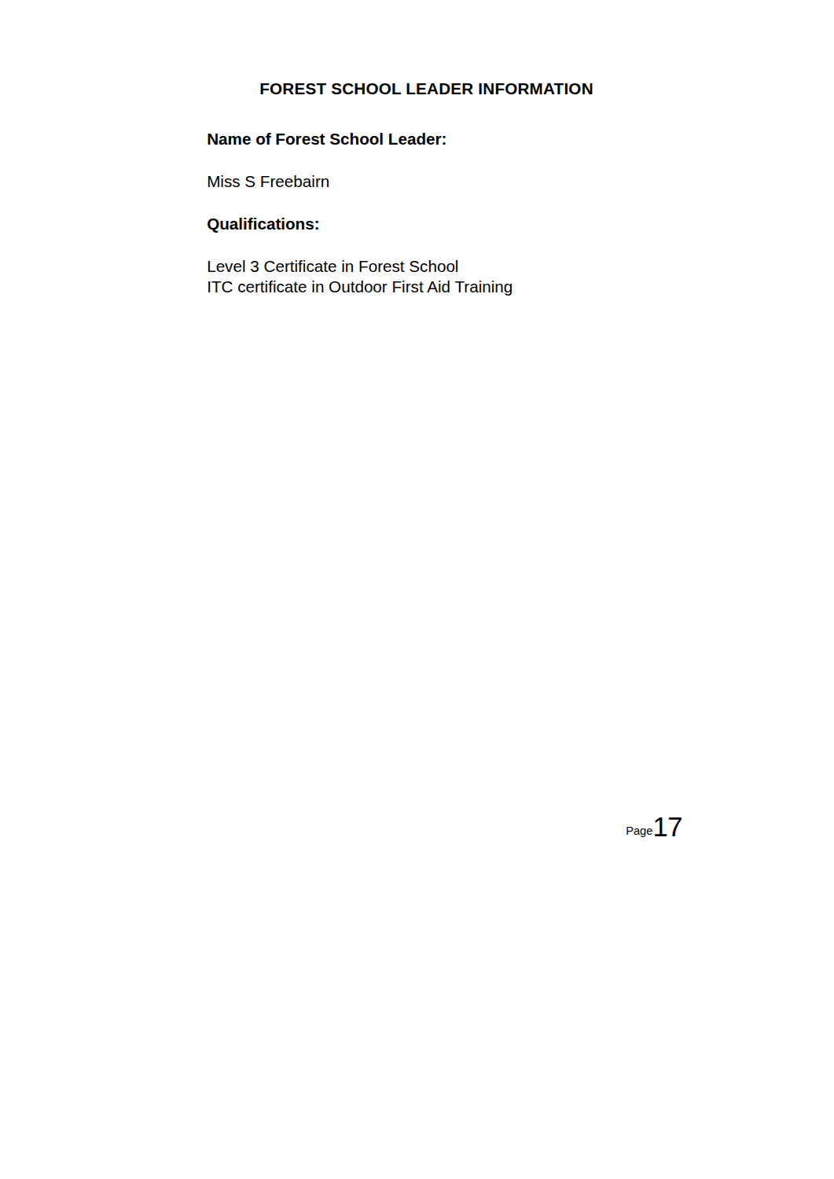FOREST SCHOOL LEADER INFORMATION
Name of Forest School Leader:
Miss S Freebairn
Qualifications:
Level 3 Certificate in Forest School
ITC certificate in Outdoor First Aid Training
Page17